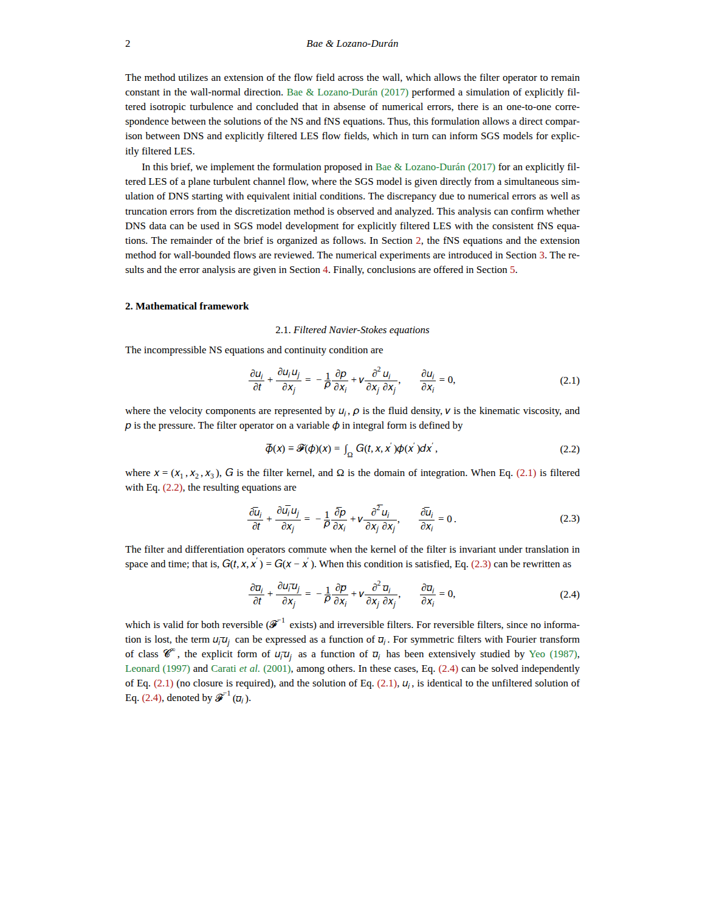2 Bae & Lozano-Durán 2
The method utilizes an extension of the flow field across the wall, which allows the filter operator to remain constant in the wall-normal direction. Bae & Lozano-Durán (2017) performed a simulation of explicitly filtered isotropic turbulence and concluded that in absense of numerical errors, there is an one-to-one correspondence between the solutions of the NS and fNS equations. Thus, this formulation allows a direct comparison between DNS and explicitly filtered LES flow fields, which in turn can inform SGS models for explicitly filtered LES.
In this brief, we implement the formulation proposed in Bae & Lozano-Durán (2017) for an explicitly filtered LES of a plane turbulent channel flow, where the SGS model is given directly from a simultaneous simulation of DNS starting with equivalent initial conditions. The discrepancy due to numerical errors as well as truncation errors from the discretization method is observed and analyzed. This analysis can confirm whether DNS data can be used in SGS model development for explicitly filtered LES with the consistent fNS equations. The remainder of the brief is organized as follows. In Section 2, the fNS equations and the extension method for wall-bounded flows are reviewed. The numerical experiments are introduced in Section 3. The results and the error analysis are given in Section 4. Finally, conclusions are offered in Section 5.
2. Mathematical framework
2.1. Filtered Navier-Stokes equations
The incompressible NS equations and continuity condition are
∂ui∂t + ∂uiuj∂xj = − 1ρ ∂p∂xi + ν ∂2ui∂xj∂xj , ∂ui∂xi = 0 , (2.1)
where the velocity components are represented by ui, ρ is the fluid density, ν is the kinematic viscosity, and p is the pressure. The filter operator on a variable ϕ in integral form is defined by
ϕ¯ (x) ≡ 𝓕 (ϕ) (x) = ∫Ω G (t,x,x′) ϕ (x′) dx′ , (2.2)
where x=(x1,x2,x3), G is the filter kernel, and Ω is the domain of integration. When Eq. (2.1) is filtered with Eq. (2.2), the resulting equations are
∂ui∂t¯ + ∂uiuj∂xj¯ = − 1ρ ∂p∂xi¯ + ν ∂2ui∂xj∂xj¯ , ∂ui∂xi¯ = 0 . (2.3)
The filter and differentiation operators commute when the kernel of the filter is invariant under translation in space and time; that is, G(t,x,x′)=G(x−x′). When this condition is satisfied, Eq. (2.3) can be rewritten as
∂u¯i∂t + ∂uiuj¯∂xj = − 1ρ ∂p¯∂xi + ν ∂2u¯i∂xj∂xj , ∂u¯i∂xi = 0 , (2.4)
which is valid for both reversible (𝓕−1 exists) and irreversible filters. For reversible filters, since no information is lost, the term uiuj¯ can be expressed as a function of u¯i. For symmetric filters with Fourier transform of class 𝓒∞, the explicit form of uiuj¯ as a function of u¯i has been extensively studied by Yeo (1987), Leonard (1997) and Carati et al. (2001), among others. In these cases, Eq. (2.4) can be solved independently of Eq. (2.1) (no closure is required), and the solution of Eq. (2.1), ui, is identical to the unfiltered solution of Eq. (2.4), denoted by 𝓕−1(u¯i).